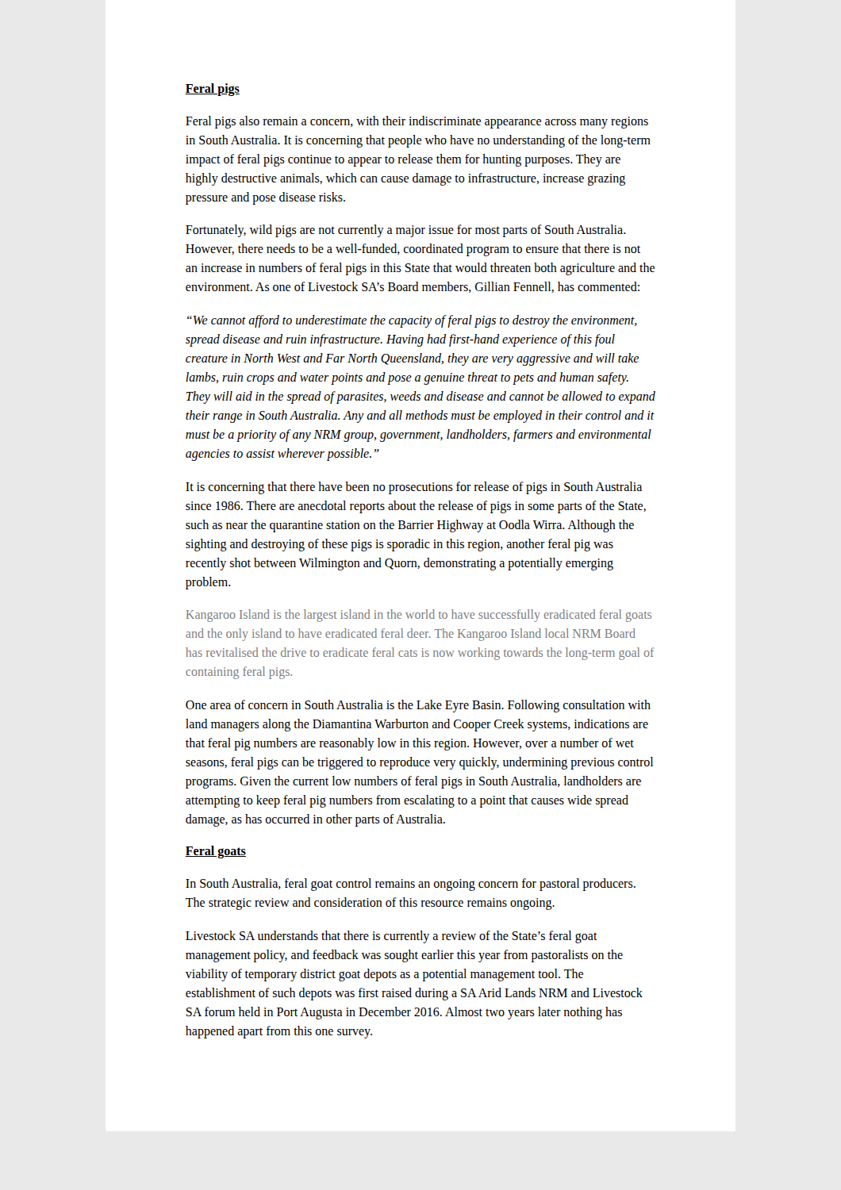Feral pigs
Feral pigs also remain a concern, with their indiscriminate appearance across many regions in South Australia. It is concerning that people who have no understanding of the long-term impact of feral pigs continue to appear to release them for hunting purposes. They are highly destructive animals, which can cause damage to infrastructure, increase grazing pressure and pose disease risks.
Fortunately, wild pigs are not currently a major issue for most parts of South Australia. However, there needs to be a well-funded, coordinated program to ensure that there is not an increase in numbers of feral pigs in this State that would threaten both agriculture and the environment. As one of Livestock SA’s Board members, Gillian Fennell, has commented:
“We cannot afford to underestimate the capacity of feral pigs to destroy the environment, spread disease and ruin infrastructure. Having had first-hand experience of this foul creature in North West and Far North Queensland, they are very aggressive and will take lambs, ruin crops and water points and pose a genuine threat to pets and human safety. They will aid in the spread of parasites, weeds and disease and cannot be allowed to expand their range in South Australia. Any and all methods must be employed in their control and it must be a priority of any NRM group, government, landholders, farmers and environmental agencies to assist wherever possible.”
It is concerning that there have been no prosecutions for release of pigs in South Australia since 1986. There are anecdotal reports about the release of pigs in some parts of the State, such as near the quarantine station on the Barrier Highway at Oodla Wirra. Although the sighting and destroying of these pigs is sporadic in this region, another feral pig was recently shot between Wilmington and Quorn, demonstrating a potentially emerging problem.
Kangaroo Island is the largest island in the world to have successfully eradicated feral goats and the only island to have eradicated feral deer. The Kangaroo Island local NRM Board has revitalised the drive to eradicate feral cats is now working towards the long-term goal of containing feral pigs.
One area of concern in South Australia is the Lake Eyre Basin. Following consultation with land managers along the Diamantina Warburton and Cooper Creek systems, indications are that feral pig numbers are reasonably low in this region. However, over a number of wet seasons, feral pigs can be triggered to reproduce very quickly, undermining previous control programs. Given the current low numbers of feral pigs in South Australia, landholders are attempting to keep feral pig numbers from escalating to a point that causes wide spread damage, as has occurred in other parts of Australia.
Feral goats
In South Australia, feral goat control remains an ongoing concern for pastoral producers. The strategic review and consideration of this resource remains ongoing.
Livestock SA understands that there is currently a review of the State’s feral goat management policy, and feedback was sought earlier this year from pastoralists on the viability of temporary district goat depots as a potential management tool. The establishment of such depots was first raised during a SA Arid Lands NRM and Livestock SA forum held in Port Augusta in December 2016. Almost two years later nothing has happened apart from this one survey.